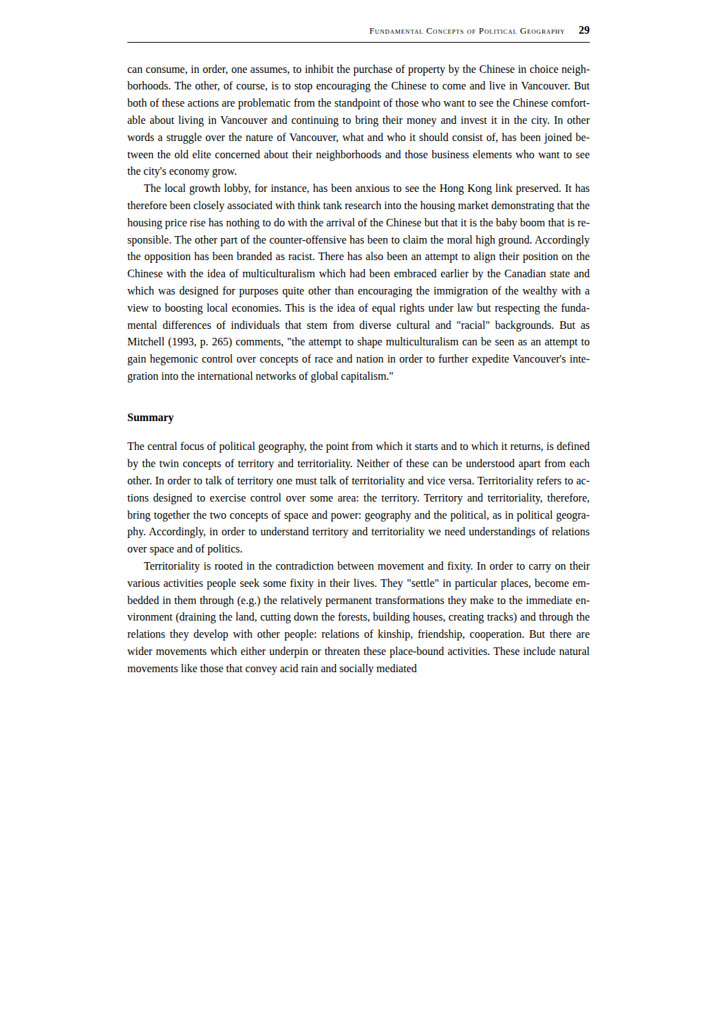Fundamental Concepts of Political Geography 29
can consume, in order, one assumes, to inhibit the purchase of property by the Chinese in choice neighborhoods. The other, of course, is to stop encouraging the Chinese to come and live in Vancouver. But both of these actions are problematic from the standpoint of those who want to see the Chinese comfortable about living in Vancouver and continuing to bring their money and invest it in the city. In other words a struggle over the nature of Vancouver, what and who it should consist of, has been joined between the old elite concerned about their neighborhoods and those business elements who want to see the city's economy grow.
The local growth lobby, for instance, has been anxious to see the Hong Kong link preserved. It has therefore been closely associated with think tank research into the housing market demonstrating that the housing price rise has nothing to do with the arrival of the Chinese but that it is the baby boom that is responsible. The other part of the counter-offensive has been to claim the moral high ground. Accordingly the opposition has been branded as racist. There has also been an attempt to align their position on the Chinese with the idea of multiculturalism which had been embraced earlier by the Canadian state and which was designed for purposes quite other than encouraging the immigration of the wealthy with a view to boosting local economies. This is the idea of equal rights under law but respecting the fundamental differences of individuals that stem from diverse cultural and "racial" backgrounds. But as Mitchell (1993, p. 265) comments, "the attempt to shape multiculturalism can be seen as an attempt to gain hegemonic control over concepts of race and nation in order to further expedite Vancouver's integration into the international networks of global capitalism."
Summary
The central focus of political geography, the point from which it starts and to which it returns, is defined by the twin concepts of territory and territoriality. Neither of these can be understood apart from each other. In order to talk of territory one must talk of territoriality and vice versa. Territoriality refers to actions designed to exercise control over some area: the territory. Territory and territoriality, therefore, bring together the two concepts of space and power: geography and the political, as in political geography. Accordingly, in order to understand territory and territoriality we need understandings of relations over space and of politics.
Territoriality is rooted in the contradiction between movement and fixity. In order to carry on their various activities people seek some fixity in their lives. They "settle" in particular places, become embedded in them through (e.g.) the relatively permanent transformations they make to the immediate environment (draining the land, cutting down the forests, building houses, creating tracks) and through the relations they develop with other people: relations of kinship, friendship, cooperation. But there are wider movements which either underpin or threaten these place-bound activities. These include natural movements like those that convey acid rain and socially mediated